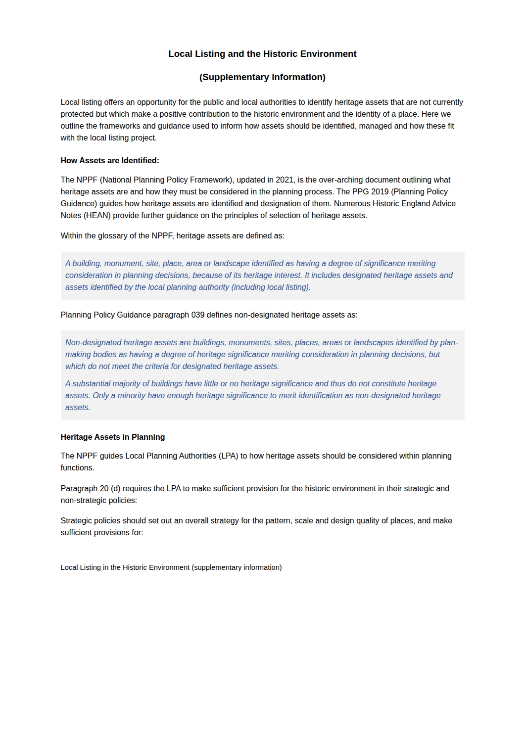Local Listing and the Historic Environment (Supplementary information)
Local listing offers an opportunity for the public and local authorities to identify heritage assets that are not currently protected but which make a positive contribution to the historic environment and the identity of a place. Here we outline the frameworks and guidance used to inform how assets should be identified, managed and how these fit with the local listing project.
How Assets are Identified:
The NPPF (National Planning Policy Framework), updated in 2021, is the over-arching document outlining what heritage assets are and how they must be considered in the planning process. The PPG 2019 (Planning Policy Guidance) guides how heritage assets are identified and designation of them. Numerous Historic England Advice Notes (HEAN) provide further guidance on the principles of selection of heritage assets.
Within the glossary of the NPPF, heritage assets are defined as:
A building, monument, site, place, area or landscape identified as having a degree of significance meriting consideration in planning decisions, because of its heritage interest. It includes designated heritage assets and assets identified by the local planning authority (including local listing).
Planning Policy Guidance paragraph 039 defines non-designated heritage assets as:
Non-designated heritage assets are buildings, monuments, sites, places, areas or landscapes identified by plan-making bodies as having a degree of heritage significance meriting consideration in planning decisions, but which do not meet the criteria for designated heritage assets.
A substantial majority of buildings have little or no heritage significance and thus do not constitute heritage assets. Only a minority have enough heritage significance to merit identification as non-designated heritage assets.
Heritage Assets in Planning
The NPPF guides Local Planning Authorities (LPA) to how heritage assets should be considered within planning functions.
Paragraph 20 (d) requires the LPA to make sufficient provision for the historic environment in their strategic and non-strategic policies:
Strategic policies should set out an overall strategy for the pattern, scale and design quality of places, and make sufficient provisions for:
Local Listing in the Historic Environment (supplementary information)